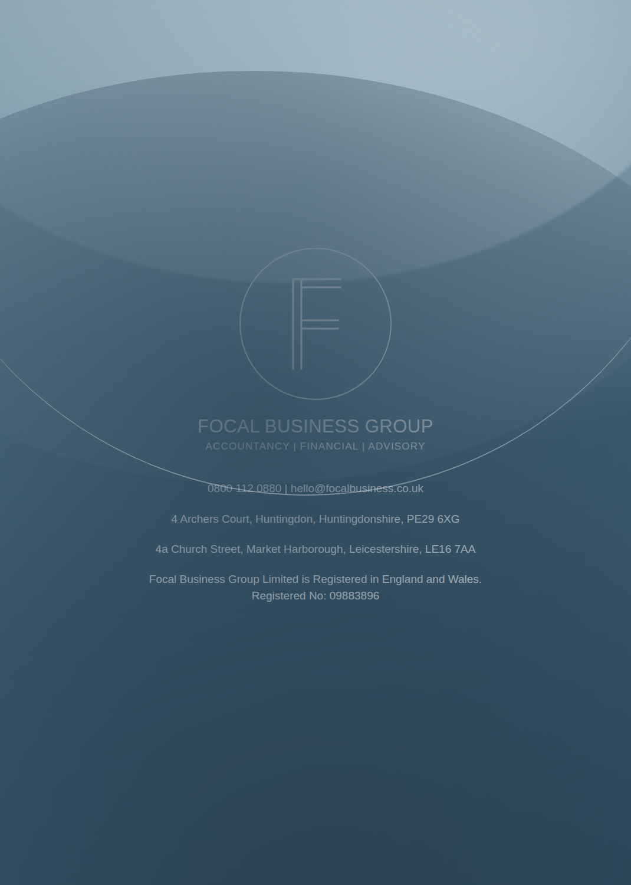FOCAL BUSINESS GROUP
ACCOUNTANCY | FINANCIAL | ADVISORY
0800 112 0880 | hello@focalbusiness.co.uk
4 Archers Court, Huntingdon, Huntingdonshire, PE29 6XG
4a Church Street, Market Harborough, Leicestershire, LE16 7AA
Focal Business Group Limited is Registered in England and Wales.
Registered No: 09883896